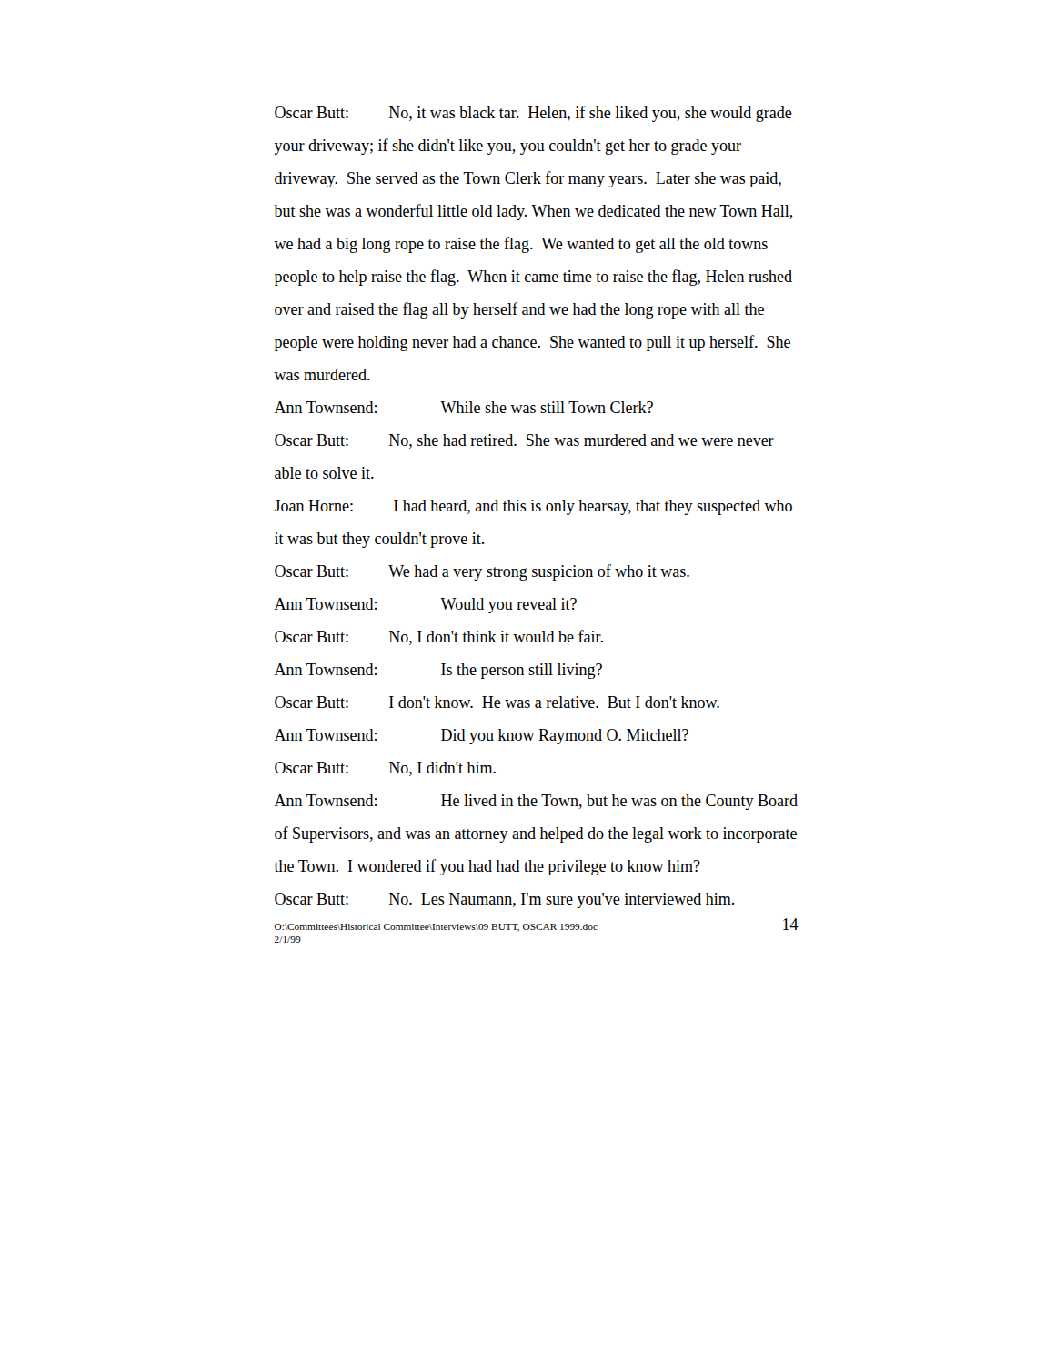Oscar Butt: No, it was black tar. Helen, if she liked you, she would grade your driveway; if she didn't like you, you couldn't get her to grade your driveway. She served as the Town Clerk for many years. Later she was paid, but she was a wonderful little old lady. When we dedicated the new Town Hall, we had a big long rope to raise the flag. We wanted to get all the old towns people to help raise the flag. When it came time to raise the flag, Helen rushed over and raised the flag all by herself and we had the long rope with all the people were holding never had a chance. She wanted to pull it up herself. She was murdered.
Ann Townsend: While she was still Town Clerk?
Oscar Butt: No, she had retired. She was murdered and we were never able to solve it.
Joan Horne: I had heard, and this is only hearsay, that they suspected who it was but they couldn't prove it.
Oscar Butt: We had a very strong suspicion of who it was.
Ann Townsend: Would you reveal it?
Oscar Butt: No, I don't think it would be fair.
Ann Townsend: Is the person still living?
Oscar Butt: I don't know. He was a relative. But I don't know.
Ann Townsend: Did you know Raymond O. Mitchell?
Oscar Butt: No, I didn't him.
Ann Townsend: He lived in the Town, but he was on the County Board of Supervisors, and was an attorney and helped do the legal work to incorporate the Town. I wondered if you had had the privilege to know him?
Oscar Butt: No. Les Naumann, I'm sure you've interviewed him.
O:\Committees\Historical Committee\Interviews\09 BUTT, OSCAR 1999.doc
2/1/99
14